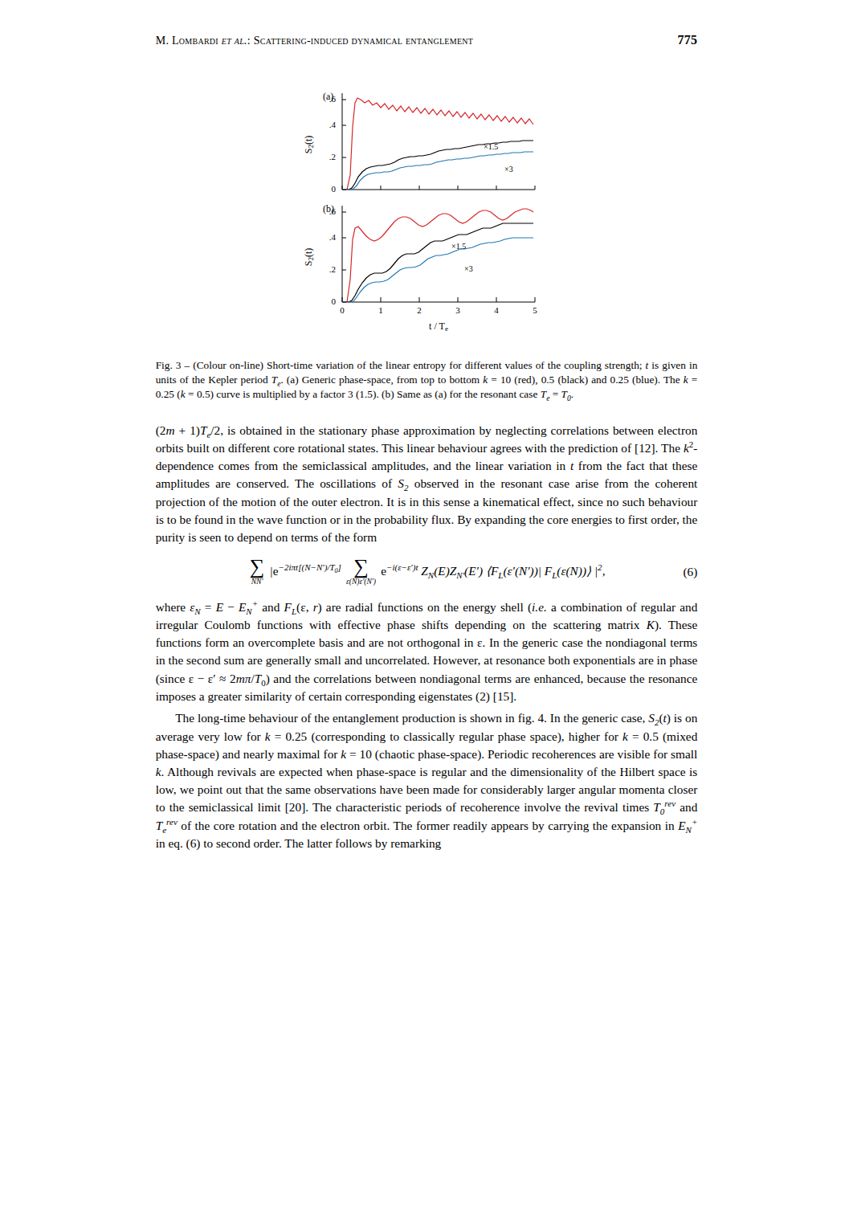M. Lombardi et al.: Scattering-induced dynamical entanglement 775
(a) 0 .2 .4 .6 S2(t) ×1.5 ×3 (b) 0 .2 .4 .6 0 1 2 3 4 5 S2(t) t / Te ×1.5 ×3
Fig. 3 – (Colour on-line) Short-time variation of the linear entropy for different values of the coupling strength; t is given in units of the Kepler period Te. (a) Generic phase-space, from top to bottom k = 10 (red), 0.5 (black) and 0.25 (blue). The k = 0.25 (k = 0.5) curve is multiplied by a factor 3 (1.5). (b) Same as (a) for the resonant case Te = T0.
(2m + 1)Te/2, is obtained in the stationary phase approximation by neglecting correlations between electron orbits built on different core rotational states. This linear behaviour agrees with the prediction of [12]. The k2-dependence comes from the semiclassical amplitudes, and the linear variation in t from the fact that these amplitudes are conserved. The oscillations of S2 observed in the resonant case arise from the coherent projection of the motion of the outer electron. It is in this sense a kinematical effect, since no such behaviour is to be found in the wave function or in the probability flux. By expanding the core energies to first order, the purity is seen to depend on terms of the form
∑NN′ |e−2iπt[(N−N′)/T0] ∑ε(N)ε′(N′) e−i(ε−ε′)t ZN(E)ZN′(E′) ⟨FL(ε′(N′))| FL(ε(N))⟩ |2, (6)
where εN = E − EN+ and FL(ε, r) are radial functions on the energy shell (i.e. a combination of regular and irregular Coulomb functions with effective phase shifts depending on the scattering matrix K). These functions form an overcomplete basis and are not orthogonal in ε. In the generic case the nondiagonal terms in the second sum are generally small and uncorrelated. However, at resonance both exponentials are in phase (since ε − ε′ ≈ 2mπ/T0) and the correlations between nondiagonal terms are enhanced, because the resonance imposes a greater similarity of certain corresponding eigenstates (2) [15].
The long-time behaviour of the entanglement production is shown in fig. 4. In the generic case, S2(t) is on average very low for k = 0.25 (corresponding to classically regular phase space), higher for k = 0.5 (mixed phase-space) and nearly maximal for k = 10 (chaotic phase-space). Periodic recoherences are visible for small k. Although revivals are expected when phase-space is regular and the dimensionality of the Hilbert space is low, we point out that the same observations have been made for considerably larger angular momenta closer to the semiclassical limit [20]. The characteristic periods of recoherence involve the revival times T0rev and Terev of the core rotation and the electron orbit. The former readily appears by carrying the expansion in EN+ in eq. (6) to second order. The latter follows by remarking